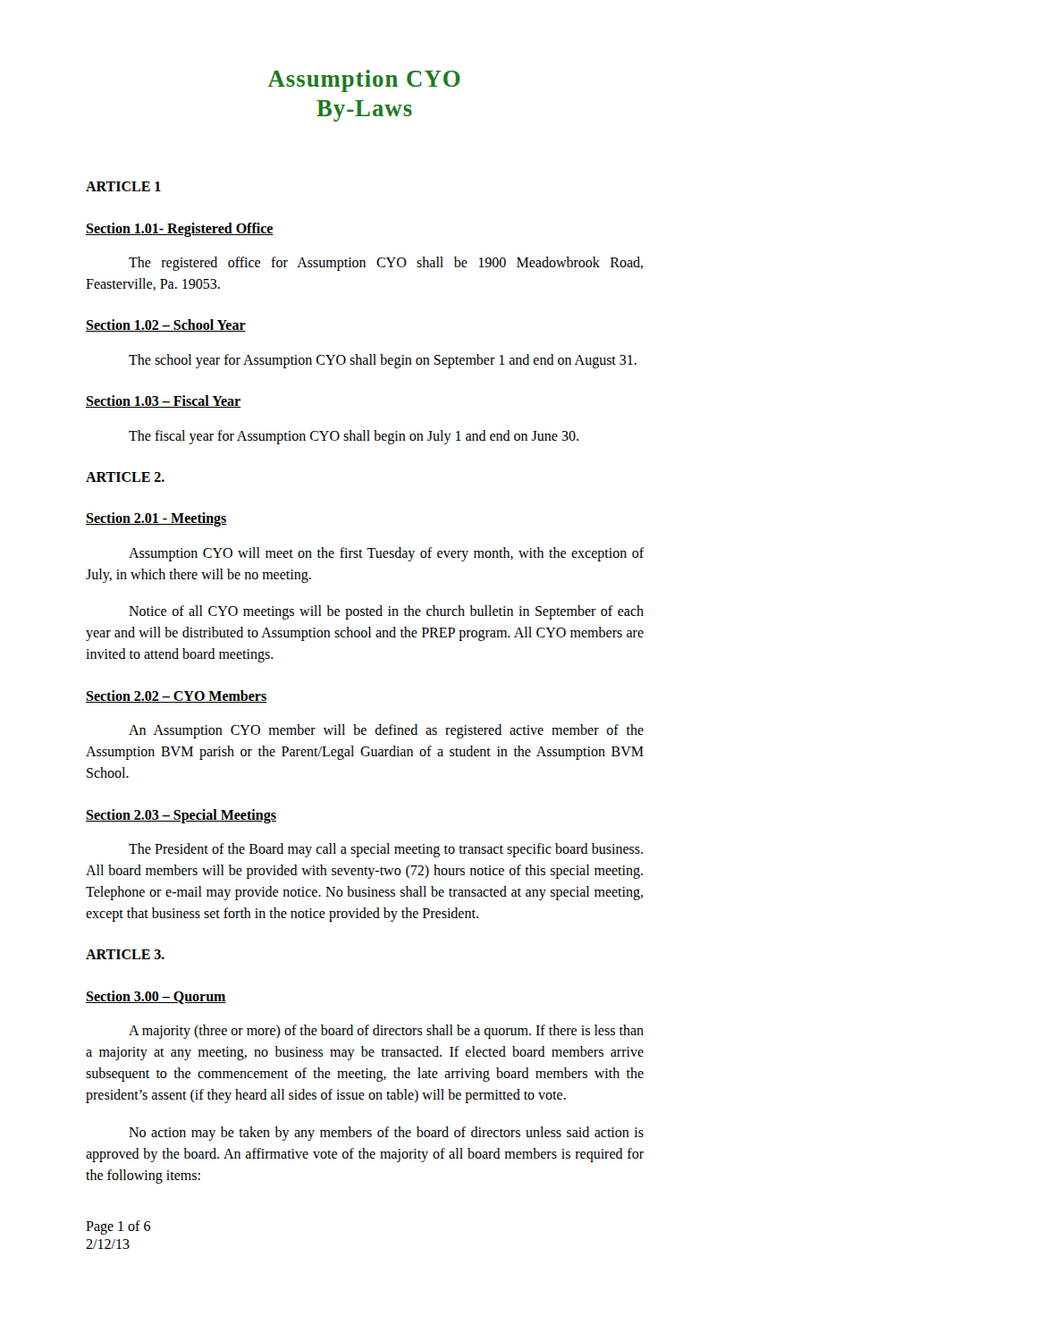Assumption CYO
By-Laws
ARTICLE 1
Section 1.01- Registered Office
The registered office for Assumption CYO shall be 1900 Meadowbrook Road, Feasterville, Pa. 19053.
Section 1.02 – School Year
The school year for Assumption CYO shall begin on September 1 and end on August 31.
Section 1.03 – Fiscal Year
The fiscal year for Assumption CYO shall begin on July 1 and end on June 30.
ARTICLE 2.
Section 2.01 - Meetings
Assumption CYO will meet on the first Tuesday of every month, with the exception of July, in which there will be no meeting.
Notice of all CYO meetings will be posted in the church bulletin in September of each year and will be distributed to Assumption school and the PREP program. All CYO members are invited to attend board meetings.
Section 2.02 – CYO Members
An Assumption CYO member will be defined as registered active member of the Assumption BVM parish or the Parent/Legal Guardian of a student in the Assumption BVM School.
Section 2.03 – Special Meetings
The President of the Board may call a special meeting to transact specific board business. All board members will be provided with seventy-two (72) hours notice of this special meeting. Telephone or e-mail may provide notice. No business shall be transacted at any special meeting, except that business set forth in the notice provided by the President.
ARTICLE 3.
Section 3.00 – Quorum
A majority (three or more) of the board of directors shall be a quorum. If there is less than a majority at any meeting, no business may be transacted. If elected board members arrive subsequent to the commencement of the meeting, the late arriving board members with the president’s assent (if they heard all sides of issue on table) will be permitted to vote.
No action may be taken by any members of the board of directors unless said action is approved by the board. An affirmative vote of the majority of all board members is required for the following items:
Page 1 of 6
2/12/13